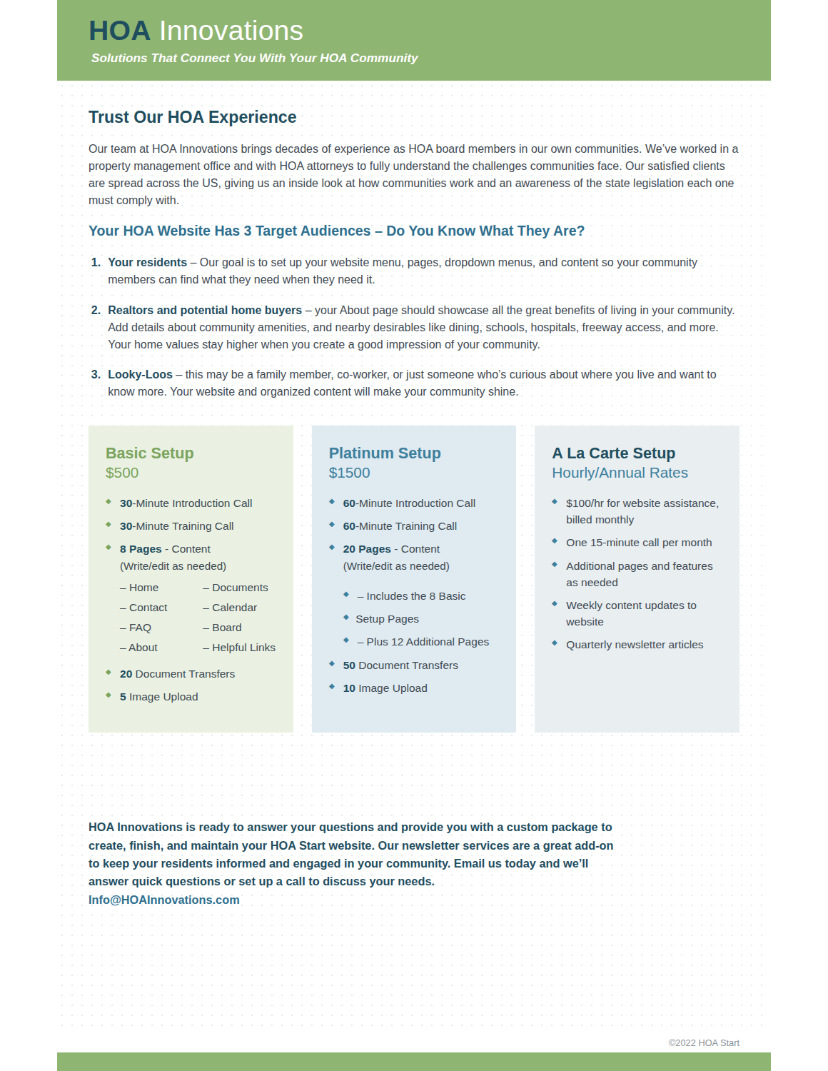HOA Innovations
Solutions That Connect You With Your HOA Community
Trust Our HOA Experience
Our team at HOA Innovations brings decades of experience as HOA board members in our own communities. We’ve worked in a property management office and with HOA attorneys to fully understand the challenges communities face. Our satisfied clients are spread across the US, giving us an inside look at how communities work and an awareness of the state legislation each one must comply with.
Your HOA Website Has 3 Target Audiences – Do You Know What They Are?
Your residents – Our goal is to set up your website menu, pages, dropdown menus, and content so your community members can find what they need when they need it.
Realtors and potential home buyers – your About page should showcase all the great benefits of living in your community. Add details about community amenities, and nearby desirables like dining, schools, hospitals, freeway access, and more. Your home values stay higher when you create a good impression of your community.
Looky-Loos – this may be a family member, co-worker, or just someone who’s curious about where you live and want to know more. Your website and organized content will make your community shine.
Basic Setup$500
30-Minute Introduction Call
30-Minute Training Call
8 Pages - Content (Write/edit as needed)
– Home
– Contact
– FAQ
– About
– Documents
– Calendar
– Board
– Helpful Links
20 Document Transfers
5 Image Upload
Platinum Setup$1500
60-Minute Introduction Call
60-Minute Training Call
20 Pages - Content (Write/edit as needed)
– Includes the 8 Basic
Setup Pages
– Plus 12 Additional Pages
50 Document Transfers
10 Image Upload
A La Carte SetupHourly/Annual Rates
$100/hr for website assistance, billed monthly
One 15-minute call per month
Additional pages and features as needed
Weekly content updates to website
Quarterly newsletter articles
HOA Innovations is ready to answer your questions and provide you with a custom package to create, finish, and maintain your HOA Start website. Our newsletter services are a great add-on to keep your residents informed and engaged in your community. Email us today and we’ll answer quick questions or set up a call to discuss your needs.
Info@HOAInnovations.com
©2022 HOA Start